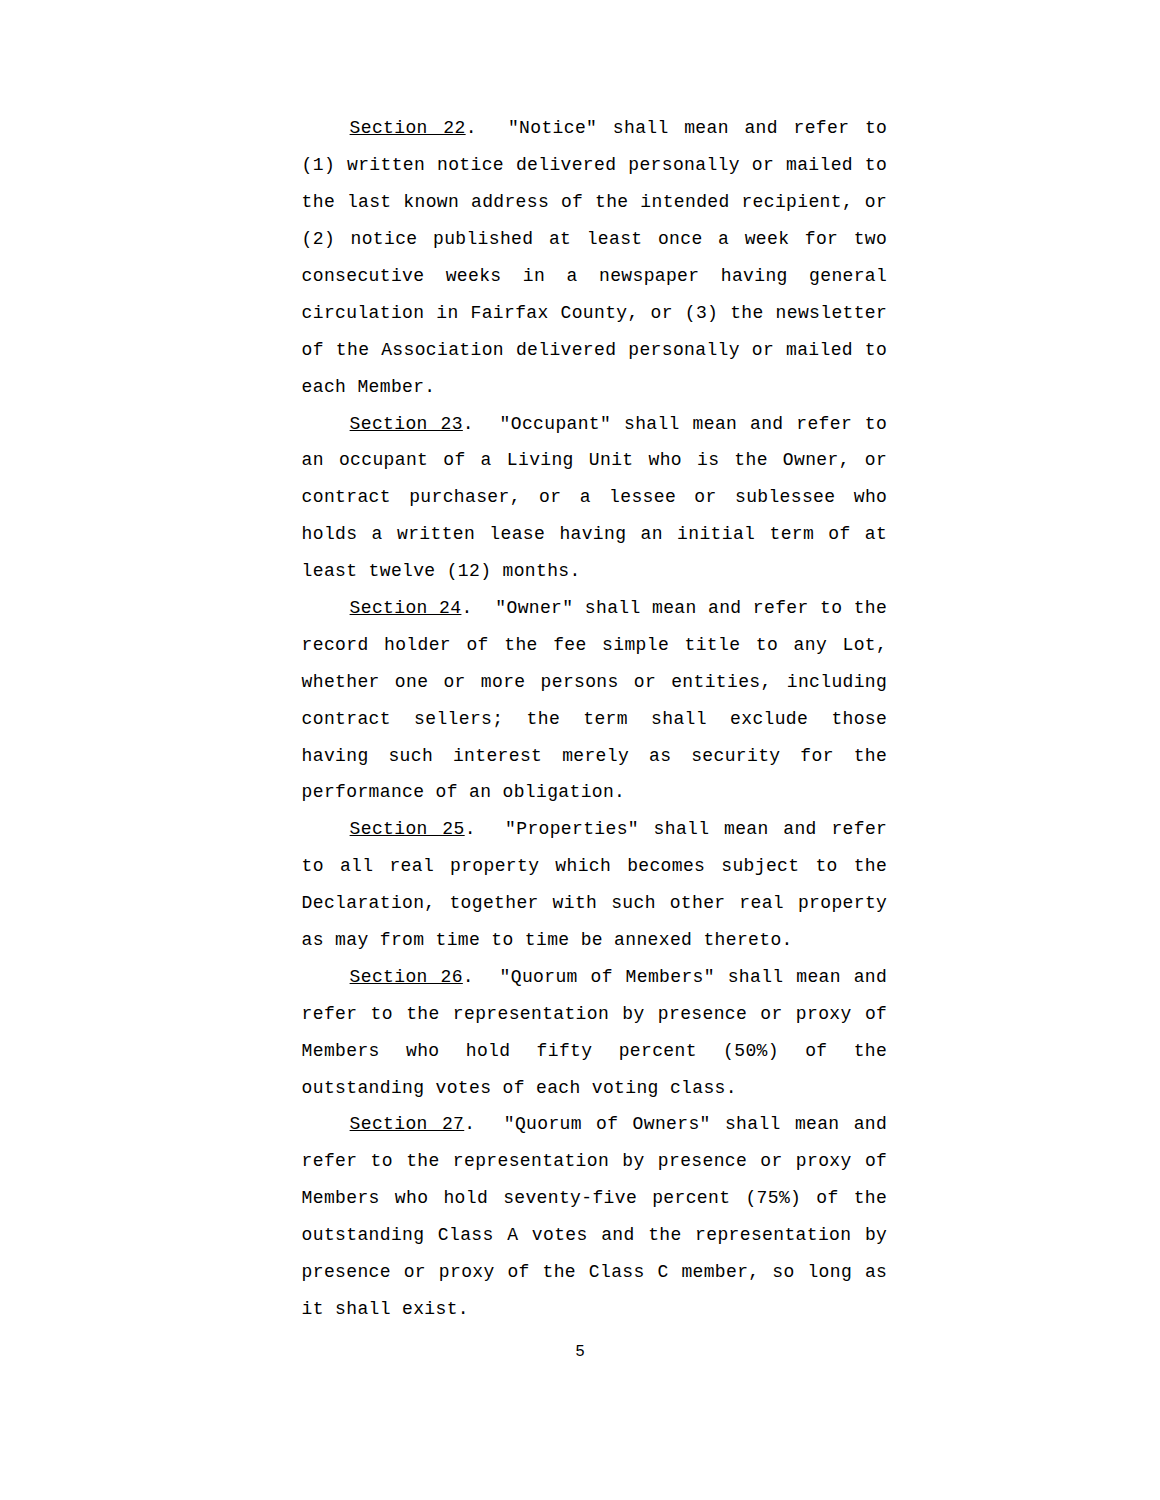Section 22. "Notice" shall mean and refer to (1) written notice delivered personally or mailed to the last known address of the intended recipient, or (2) notice published at least once a week for two consecutive weeks in a newspaper having general circulation in Fairfax County, or (3) the newsletter of the Association delivered personally or mailed to each Member.
Section 23. "Occupant" shall mean and refer to an occupant of a Living Unit who is the Owner, or contract purchaser, or a lessee or sublessee who holds a written lease having an initial term of at least twelve (12) months.
Section 24. "Owner" shall mean and refer to the record holder of the fee simple title to any Lot, whether one or more persons or entities, including contract sellers; the term shall exclude those having such interest merely as security for the performance of an obligation.
Section 25. "Properties" shall mean and refer to all real property which becomes subject to the Declaration, together with such other real property as may from time to time be annexed thereto.
Section 26. "Quorum of Members" shall mean and refer to the representation by presence or proxy of Members who hold fifty percent (50%) of the outstanding votes of each voting class.
Section 27. "Quorum of Owners" shall mean and refer to the representation by presence or proxy of Members who hold seventy-five percent (75%) of the outstanding Class A votes and the representation by presence or proxy of the Class C member, so long as it shall exist.
5